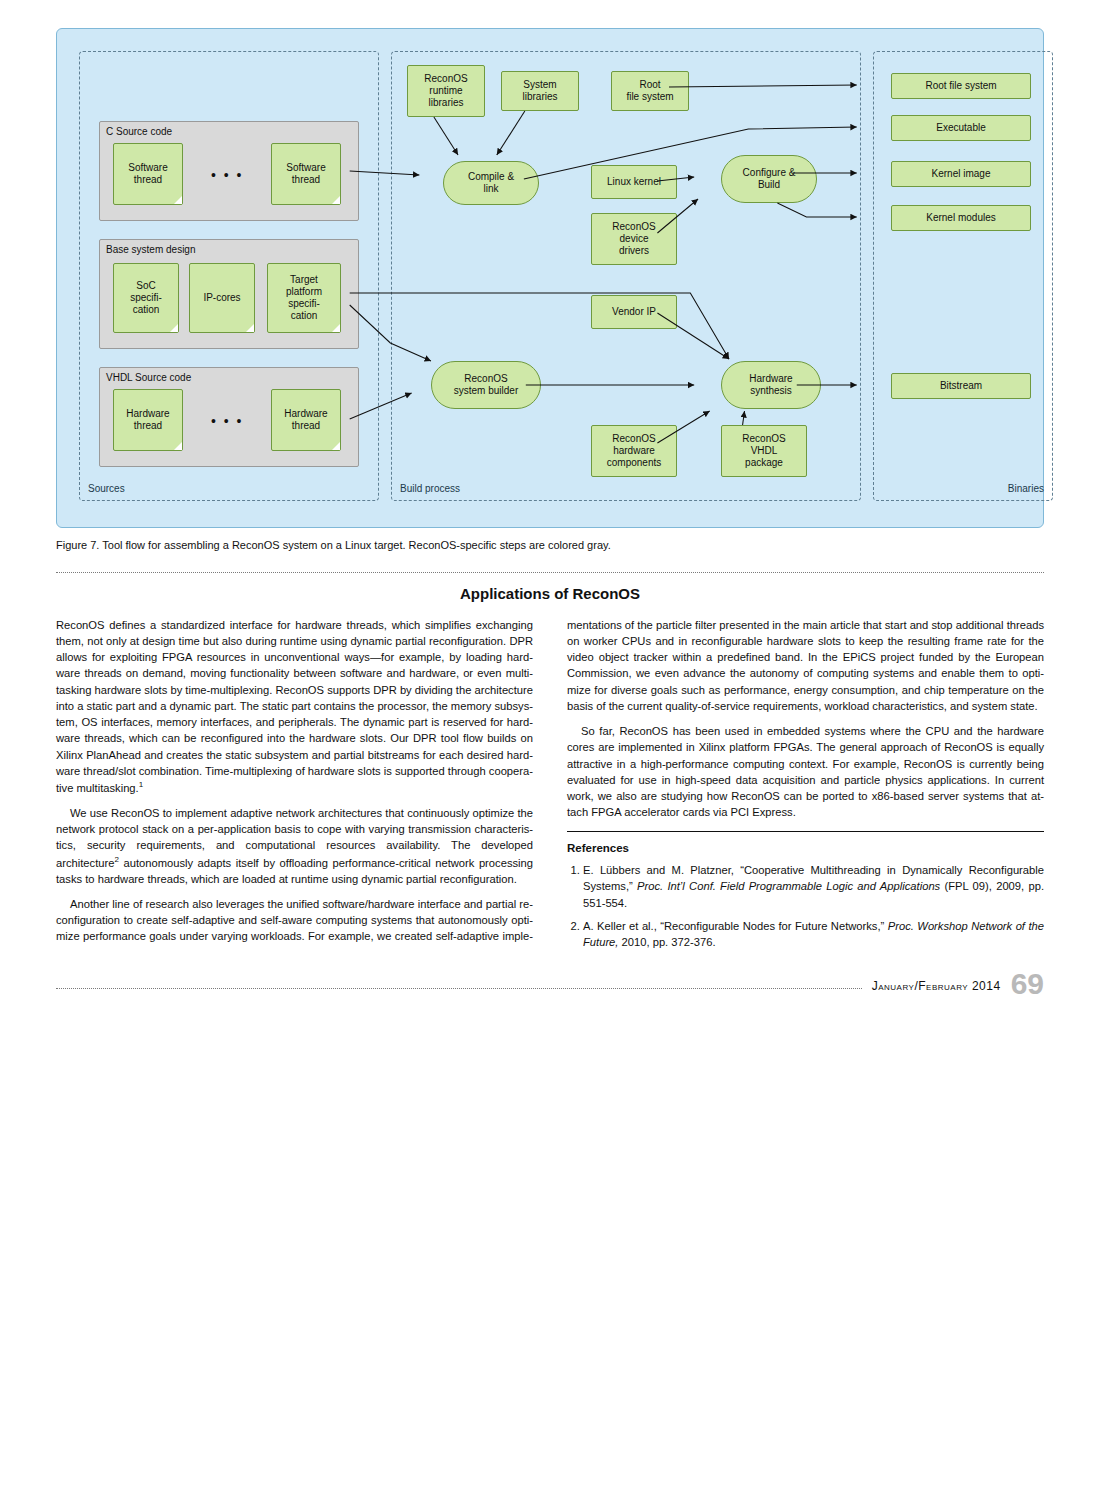Sources
Build process
Binaries
C Source code
Software
thread
Software
thread
• • •
Base system design
SoC
specifi-
cation
IP-cores
Target
platform
specifi-
cation
VHDL Source code
Hardware
thread
Hardware
thread
• • •
ReconOS
runtime
libraries
System
libraries
Root
file system
Compile &
link
Linux kernel
ReconOS
device
drivers
Configure &
Build
Vendor IP
ReconOS
system builder
Hardware
synthesis
ReconOS
hardware
components
ReconOS
VHDL
package
Root file system
Executable
Kernel image
Kernel modules
Bitstream
Figure 7. Tool flow for assembling a ReconOS system on a Linux target. ReconOS-specific steps are colored gray.
Applications of ReconOS
ReconOS defines a standardized interface for hardware threads, which simplifies exchanging them, not only at design time but also during runtime using dynamic partial reconfiguration. DPR allows for exploiting FPGA resources in unconventional ways—for example, by loading hardware threads on demand, moving functionality between software and hardware, or even multitasking hardware slots by time-multiplexing. ReconOS supports DPR by dividing the architecture into a static part and a dynamic part. The static part contains the processor, the memory subsystem, OS interfaces, memory interfaces, and peripherals. The dynamic part is reserved for hardware threads, which can be reconfigured into the hardware slots. Our DPR tool flow builds on Xilinx PlanAhead and creates the static subsystem and partial bitstreams for each desired hardware thread/slot combination. Time-multiplexing of hardware slots is supported through cooperative multitasking.1
We use ReconOS to implement adaptive network architectures that continuously optimize the network protocol stack on a per-application basis to cope with varying transmission characteristics, security requirements, and computational resources availability. The developed architecture2 autonomously adapts itself by offloading performance-critical network processing tasks to hardware threads, which are loaded at runtime using dynamic partial reconfiguration.
Another line of research also leverages the unified software/hardware interface and partial reconfiguration to create self-adaptive and self-aware computing systems that autonomously optimize performance goals under varying workloads. For example, we created self-adaptive implementations of the particle filter presented in the main article that start and stop additional threads on worker CPUs and in reconfigurable hardware slots to keep the resulting frame rate for the video object tracker within a predefined band. In the EPiCS project funded by the European Commission, we even advance the autonomy of computing systems and enable them to optimize for diverse goals such as performance, energy consumption, and chip temperature on the basis of the current quality-of-service requirements, workload characteristics, and system state.
So far, ReconOS has been used in embedded systems where the CPU and the hardware cores are implemented in Xilinx platform FPGAs. The general approach of ReconOS is equally attractive in a high-performance computing context. For example, ReconOS is currently being evaluated for use in high-speed data acquisition and particle physics applications. In current work, we also are studying how ReconOS can be ported to x86-based server systems that attach FPGA accelerator cards via PCI Express.
References
E. Lübbers and M. Platzner, “Cooperative Multithreading in Dynamically Reconfigurable Systems,” Proc. Int’l Conf. Field Programmable Logic and Applications (FPL 09), 2009, pp. 551-554.
A. Keller et al., “Reconfigurable Nodes for Future Networks,” Proc. Workshop Network of the Future, 2010, pp. 372-376.
January/February 2014
69